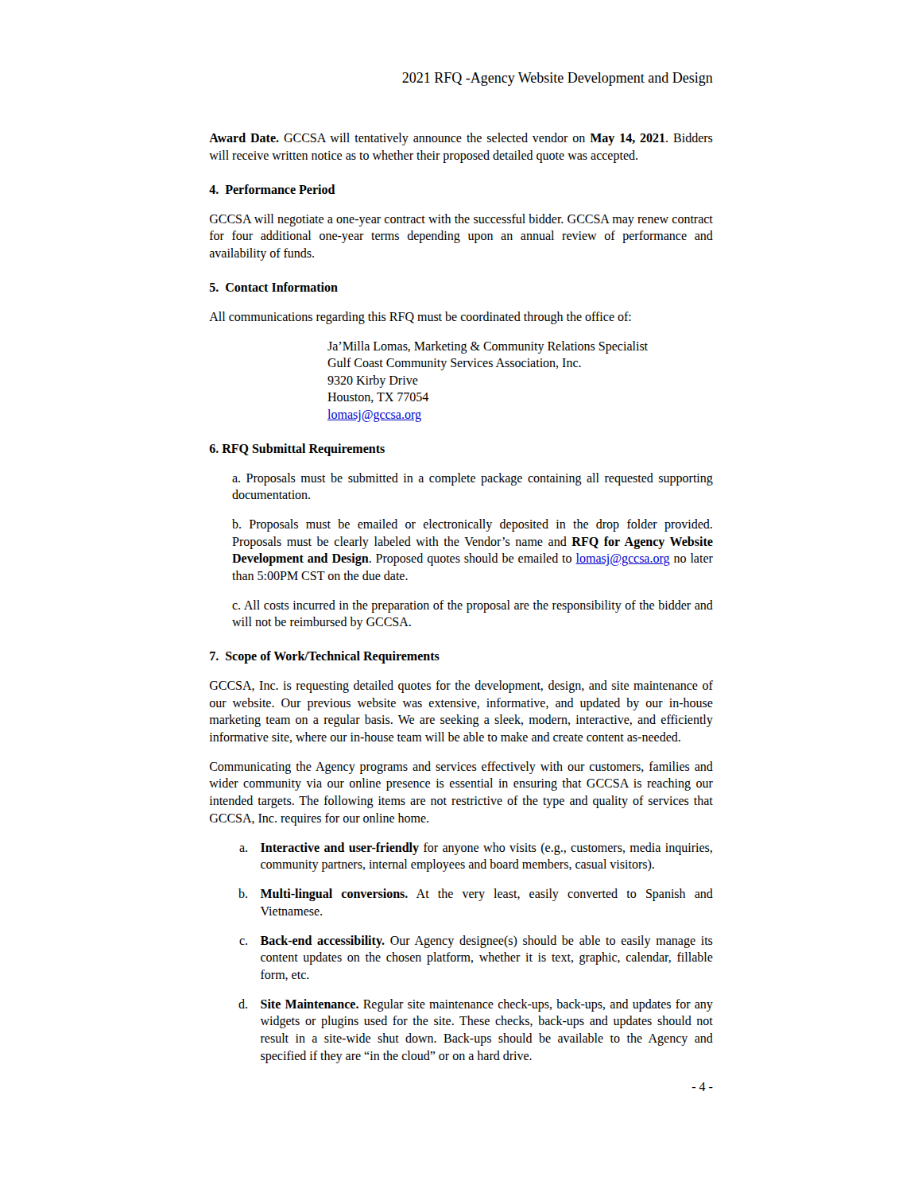2021 RFQ -Agency Website Development and Design
Award Date. GCCSA will tentatively announce the selected vendor on May 14, 2021. Bidders will receive written notice as to whether their proposed detailed quote was accepted.
4. Performance Period
GCCSA will negotiate a one-year contract with the successful bidder. GCCSA may renew contract for four additional one-year terms depending upon an annual review of performance and availability of funds.
5. Contact Information
All communications regarding this RFQ must be coordinated through the office of:
Ja’Milla Lomas, Marketing & Community Relations Specialist
Gulf Coast Community Services Association, Inc.
9320 Kirby Drive
Houston, TX 77054
lomasj@gccsa.org
6. RFQ Submittal Requirements
a. Proposals must be submitted in a complete package containing all requested supporting documentation.
b. Proposals must be emailed or electronically deposited in the drop folder provided. Proposals must be clearly labeled with the Vendor’s name and RFQ for Agency Website Development and Design. Proposed quotes should be emailed to lomasj@gccsa.org no later than 5:00PM CST on the due date.
c. All costs incurred in the preparation of the proposal are the responsibility of the bidder and will not be reimbursed by GCCSA.
7. Scope of Work/Technical Requirements
GCCSA, Inc. is requesting detailed quotes for the development, design, and site maintenance of our website. Our previous website was extensive, informative, and updated by our in-house marketing team on a regular basis. We are seeking a sleek, modern, interactive, and efficiently informative site, where our in-house team will be able to make and create content as-needed.
Communicating the Agency programs and services effectively with our customers, families and wider community via our online presence is essential in ensuring that GCCSA is reaching our intended targets. The following items are not restrictive of the type and quality of services that GCCSA, Inc. requires for our online home.
Interactive and user-friendly for anyone who visits (e.g., customers, media inquiries, community partners, internal employees and board members, casual visitors).
Multi-lingual conversions. At the very least, easily converted to Spanish and Vietnamese.
Back-end accessibility. Our Agency designee(s) should be able to easily manage its content updates on the chosen platform, whether it is text, graphic, calendar, fillable form, etc.
Site Maintenance. Regular site maintenance check-ups, back-ups, and updates for any widgets or plugins used for the site. These checks, back-ups and updates should not result in a site-wide shut down. Back-ups should be available to the Agency and specified if they are “in the cloud” or on a hard drive.
- 4 -